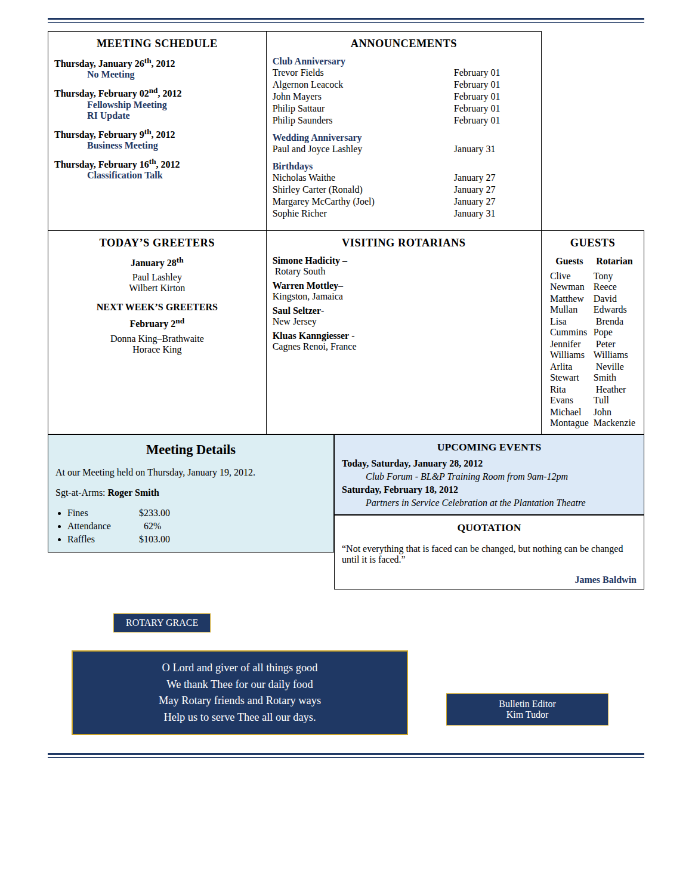| MEETING SCHEDULE Thursday, January 26 th , 2012 No Meeting Thursday, February 02 nd , 2012 Fellowship Meeting RI Update Thursday, February 9 th , 2012 Business Meeting Thursday, February 16 th , 2012 Classification Talk | ANNOUNCEMENTS Club Anniversary / Trevor Fields / February 01 / / Algernon Leacock / February 01 / / John Mayers / February 01 / / Philip Sattaur / February 01 / / Philip Saunders / February 01 / Wedding Anniversary / Paul and Joyce Lashley / January 31 / Birthdays / Nicholas Waithe / January 27 / / Shirley Carter (Ronald) / January 27 / / Margarey McCarthy (Joel) / January 27 / / Sophie Richer / January 31 / |
| TODAY’S GREETERS January 28 th Paul Lashley Wilbert Kirton NEXT WEEK’S GREETERS February 2 nd Donna King–Brathwaite Horace King | VISITING ROTARIANS Simone Hadicity – Rotary South Warren Mottley – Kingston, Jamaica Saul Seltzer - New Jersey Kluas Kanngiesser - Cagnes Renoi, France | GUESTS / Guests / Rotarian / / --- / --- / / Clive Newman / Tony Reece / / Matthew Mullan / David Edwards / / Lisa Cummins / Brenda Pope / / Jennifer Williams / Peter Williams / / Arlita Stewart / Neville Smith / / Rita Evans / Heather Tull / / Michael Montague / John Mackenzie / |
| Meeting Details At our Meeting held on Thursday, January 19, 2012. Sgt-at-Arms: Roger Smith Fines $233.00 Attendance 62% Raffles $103.00 | UPCOMING EVENTS Today, Saturday, January 28, 2012 Club Forum - BL&P Training Room from 9am-12pm Saturday, February 18, 2012 Partners in Service Celebration at the Plantation Theatre QUOTATION “Not everything that is faced can be changed, but nothing can be changed until it is faced.” James Baldwin |
ROTARY GRACE
O Lord and giver of all things good
We thank Thee for our daily food
May Rotary friends and Rotary ways
Help us to serve Thee all our days.
Bulletin Editor
Kim Tudor